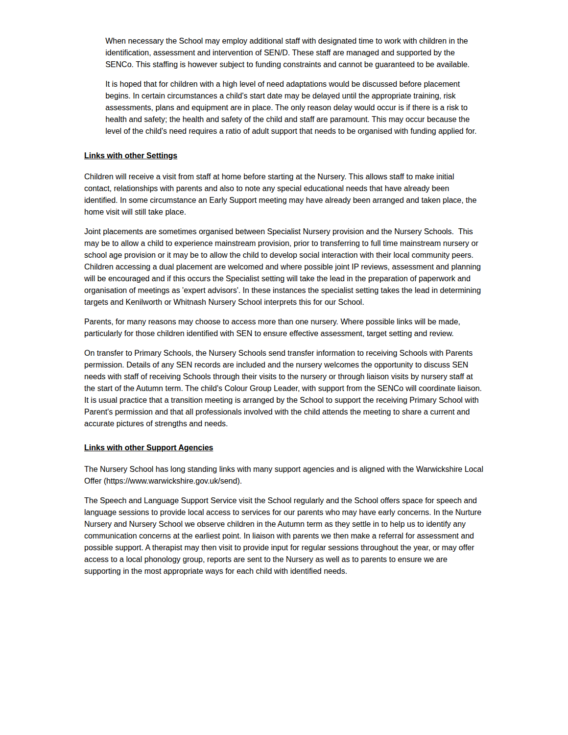When necessary the School may employ additional staff with designated time to work with children in the identification, assessment and intervention of SEN/D. These staff are managed and supported by the SENCo. This staffing is however subject to funding constraints and cannot be guaranteed to be available.
It is hoped that for children with a high level of need adaptations would be discussed before placement begins. In certain circumstances a child's start date may be delayed until the appropriate training, risk assessments, plans and equipment are in place. The only reason delay would occur is if there is a risk to health and safety; the health and safety of the child and staff are paramount. This may occur because the level of the child's need requires a ratio of adult support that needs to be organised with funding applied for.
Links with other Settings
Children will receive a visit from staff at home before starting at the Nursery. This allows staff to make initial contact, relationships with parents and also to note any special educational needs that have already been identified. In some circumstance an Early Support meeting may have already been arranged and taken place, the home visit will still take place.
Joint placements are sometimes organised between Specialist Nursery provision and the Nursery Schools. This may be to allow a child to experience mainstream provision, prior to transferring to full time mainstream nursery or school age provision or it may be to allow the child to develop social interaction with their local community peers. Children accessing a dual placement are welcomed and where possible joint IP reviews, assessment and planning will be encouraged and if this occurs the Specialist setting will take the lead in the preparation of paperwork and organisation of meetings as 'expert advisors'. In these instances the specialist setting takes the lead in determining targets and Kenilworth or Whitnash Nursery School interprets this for our School.
Parents, for many reasons may choose to access more than one nursery. Where possible links will be made, particularly for those children identified with SEN to ensure effective assessment, target setting and review.
On transfer to Primary Schools, the Nursery Schools send transfer information to receiving Schools with Parents permission. Details of any SEN records are included and the nursery welcomes the opportunity to discuss SEN needs with staff of receiving Schools through their visits to the nursery or through liaison visits by nursery staff at the start of the Autumn term. The child's Colour Group Leader, with support from the SENCo will coordinate liaison. It is usual practice that a transition meeting is arranged by the School to support the receiving Primary School with Parent's permission and that all professionals involved with the child attends the meeting to share a current and accurate pictures of strengths and needs.
Links with other Support Agencies
The Nursery School has long standing links with many support agencies and is aligned with the Warwickshire Local Offer (https://www.warwickshire.gov.uk/send).
The Speech and Language Support Service visit the School regularly and the School offers space for speech and language sessions to provide local access to services for our parents who may have early concerns. In the Nurture Nursery and Nursery School we observe children in the Autumn term as they settle in to help us to identify any communication concerns at the earliest point. In liaison with parents we then make a referral for assessment and possible support. A therapist may then visit to provide input for regular sessions throughout the year, or may offer access to a local phonology group, reports are sent to the Nursery as well as to parents to ensure we are supporting in the most appropriate ways for each child with identified needs.